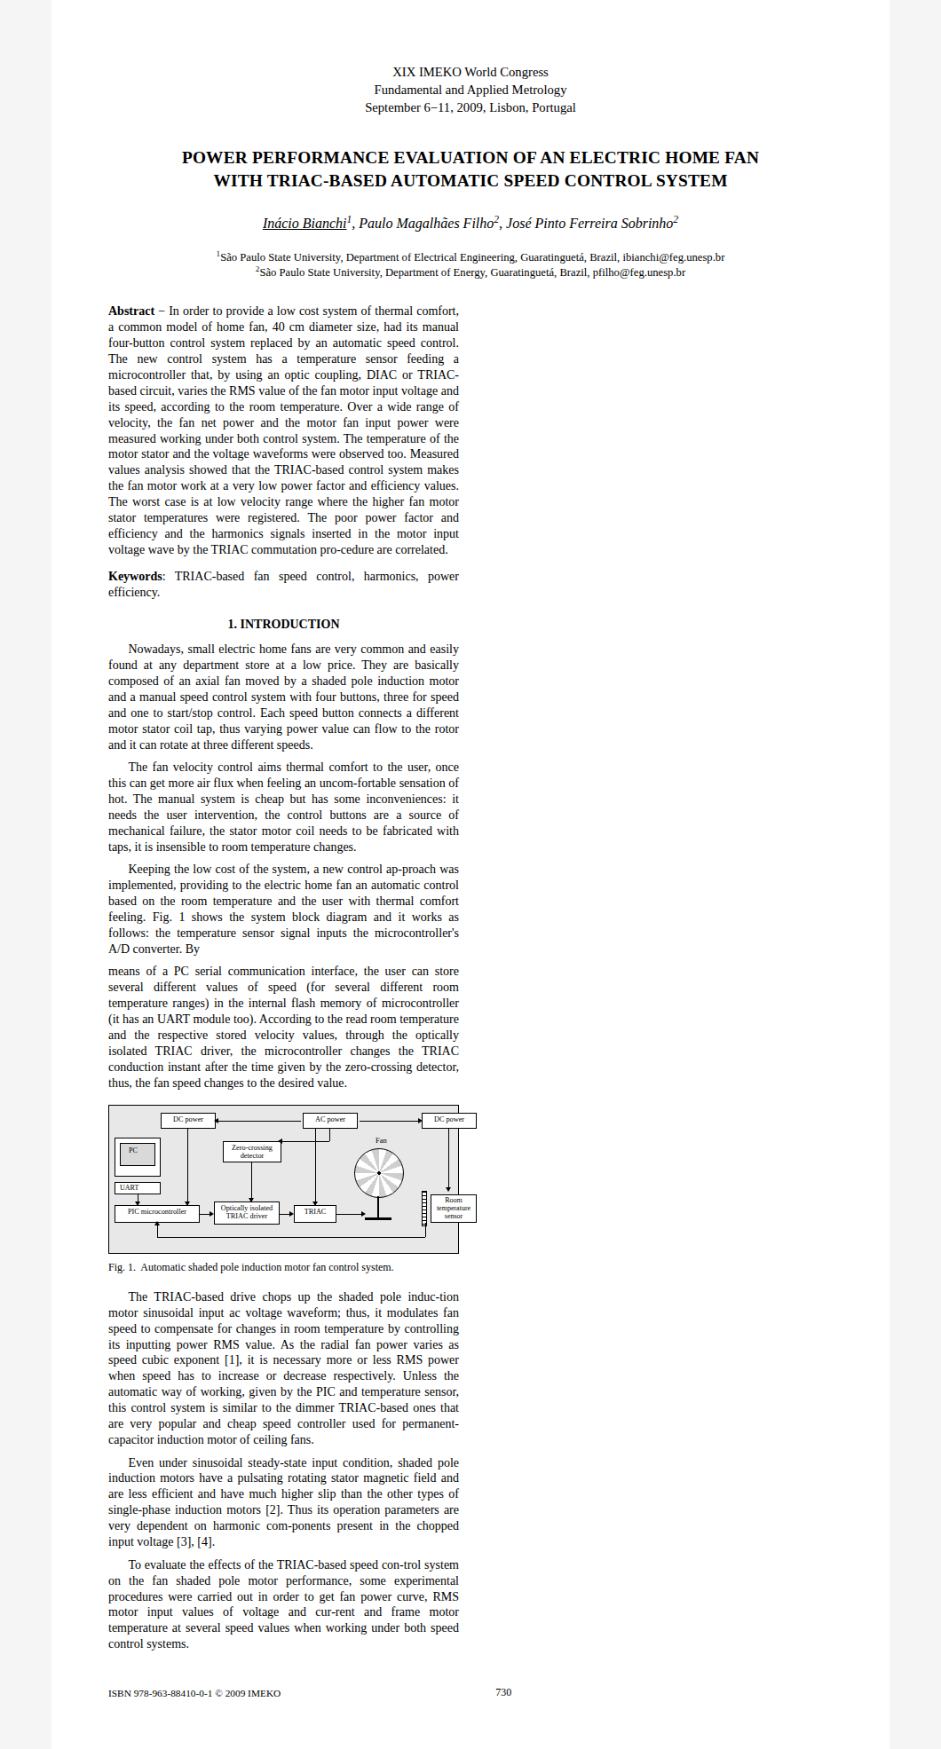XIX IMEKO World Congress
Fundamental and Applied Metrology
September 6−11, 2009, Lisbon, Portugal
POWER PERFORMANCE EVALUATION OF AN ELECTRIC HOME FAN
WITH TRIAC-BASED AUTOMATIC SPEED CONTROL SYSTEM
Inácio Bianchi1, Paulo Magalhães Filho2, José Pinto Ferreira Sobrinho2
1São Paulo State University, Department of Electrical Engineering, Guaratinguetá, Brazil, ibianchi@feg.unesp.br
2São Paulo State University, Department of Energy, Guaratinguetá, Brazil, pfilho@feg.unesp.br
Abstract − In order to provide a low cost system of thermal comfort, a common model of home fan, 40 cm diameter size, had its manual four-button control system replaced by an automatic speed control. The new control system has a temperature sensor feeding a microcontroller that, by using an optic coupling, DIAC or TRIAC-based circuit, varies the RMS value of the fan motor input voltage and its speed, according to the room temperature. Over a wide range of velocity, the fan net power and the motor fan input power were measured working under both control system. The temperature of the motor stator and the voltage waveforms were observed too. Measured values analysis showed that the TRIAC-based control system makes the fan motor work at a very low power factor and efficiency values. The worst case is at low velocity range where the higher fan motor stator temperatures were registered. The poor power factor and efficiency and the harmonics signals inserted in the motor input voltage wave by the TRIAC commutation pro‑cedure are correlated.
Keywords: TRIAC-based fan speed control, harmonics, power efficiency.
1. Introduction
Nowadays, small electric home fans are very common and easily found at any department store at a low price. They are basically composed of an axial fan moved by a shaded pole induction motor and a manual speed control system with four buttons, three for speed and one to start/stop control. Each speed button connects a different motor stator coil tap, thus varying power value can flow to the rotor and it can rotate at three different speeds.
The fan velocity control aims thermal comfort to the user, once this can get more air flux when feeling an uncom‑fortable sensation of hot. The manual system is cheap but has some inconveniences: it needs the user intervention, the control buttons are a source of mechanical failure, the stator motor coil needs to be fabricated with taps, it is insensible to room temperature changes.
Keeping the low cost of the system, a new control ap‑proach was implemented, providing to the electric home fan an automatic control based on the room temperature and the user with thermal comfort feeling. Fig. 1 shows the system block diagram and it works as follows: the temperature sensor signal inputs the microcontroller's A/D converter. By
means of a PC serial communication interface, the user can store several different values of speed (for several different room temperature ranges) in the internal flash memory of microcontroller (it has an UART module too). According to the read room temperature and the respective stored velocity values, through the optically isolated TRIAC driver, the microcontroller changes the TRIAC conduction instant after the time given by the zero-crossing detector, thus, the fan speed changes to the desired value.
DC power
AC power
DC power
PC
UART
Zero-crossing
detector
Fan
PIC microcontroller
Optically isolated
TRIAC driver
TRIAC
Room
temperature
sensor
Fig. 1. Automatic shaded pole induction motor fan control system.
The TRIAC-based drive chops up the shaded pole induc‑tion motor sinusoidal input ac voltage waveform; thus, it modulates fan speed to compensate for changes in room temperature by controlling its inputting power RMS value. As the radial fan power varies as speed cubic exponent [1], it is necessary more or less RMS power when speed has to increase or decrease respectively. Unless the automatic way of working, given by the PIC and temperature sensor, this control system is similar to the dimmer TRIAC-based ones that are very popular and cheap speed controller used for permanent-capacitor induction motor of ceiling fans.
Even under sinusoidal steady-state input condition, shaded pole induction motors have a pulsating rotating stator magnetic field and are less efficient and have much higher slip than the other types of single-phase induction motors [2]. Thus its operation parameters are very dependent on harmonic com‑ponents present in the chopped input voltage [3], [4].
To evaluate the effects of the TRIAC-based speed con‑trol system on the fan shaded pole motor performance, some experimental procedures were carried out in order to get fan power curve, RMS motor input values of voltage and cur‑rent and frame motor temperature at several speed values when working under both speed control systems.
ISBN 978-963-88410-0-1 © 2009 IMEKO
730